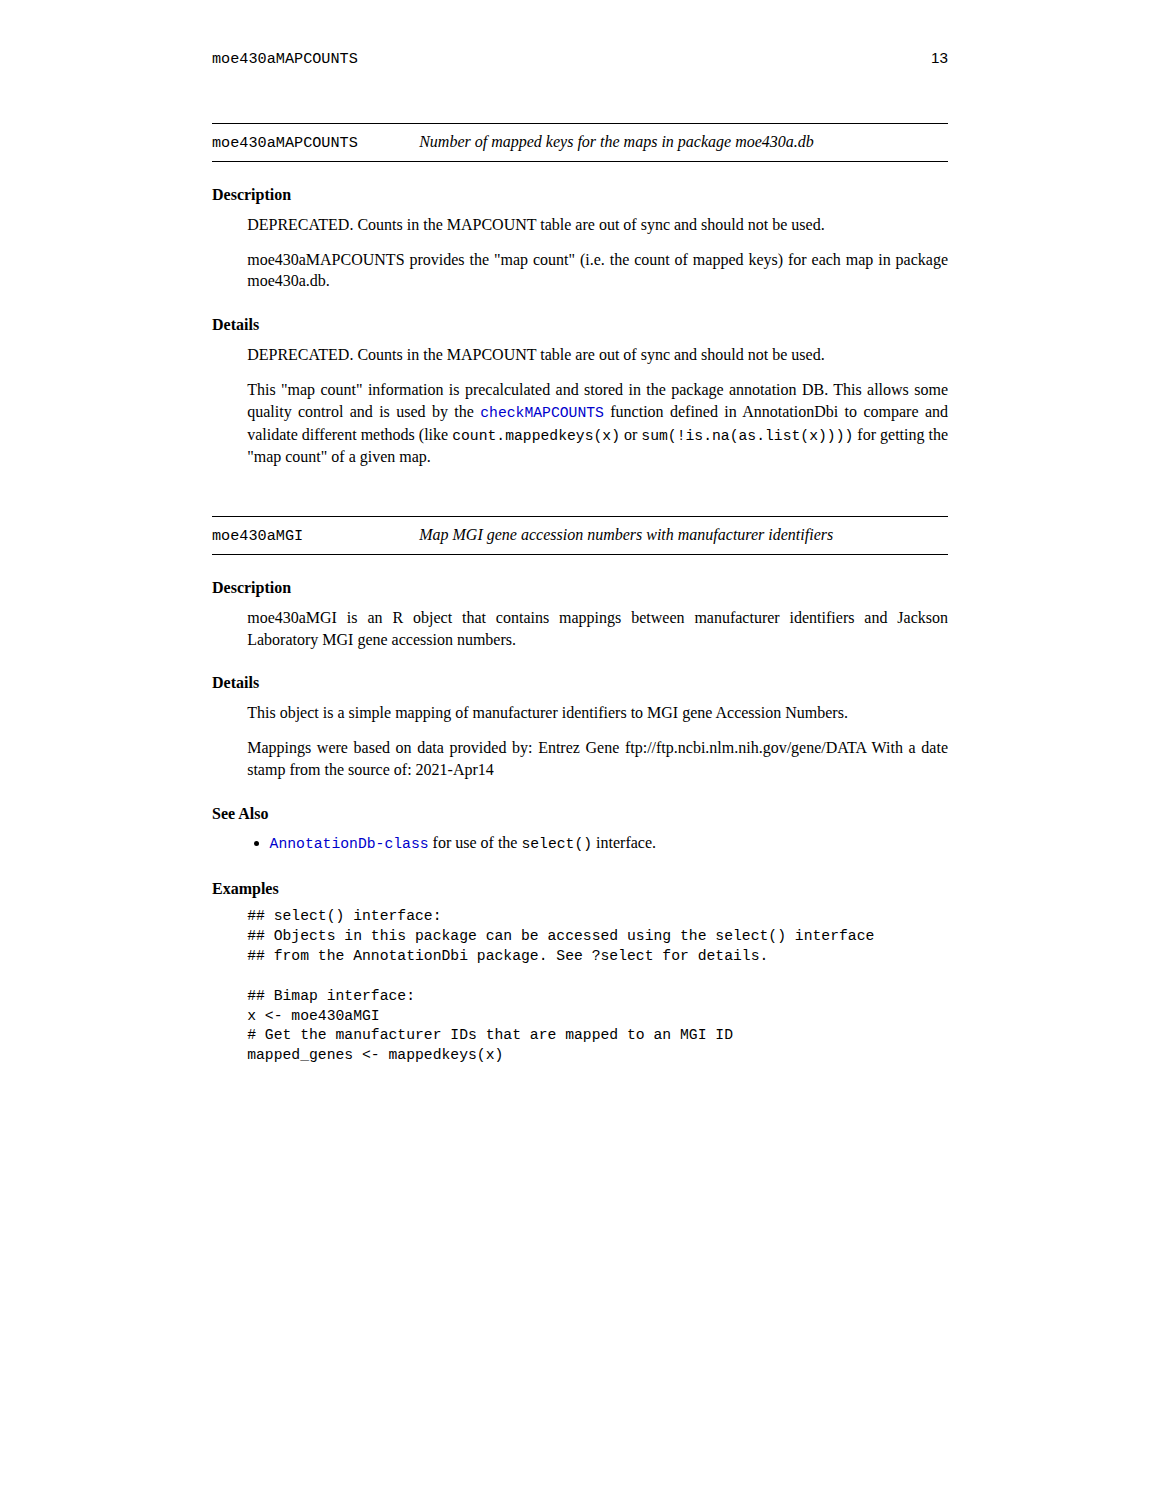moe430aMAPCOUNTS 13
moe430aMAPCOUNTS Number of mapped keys for the maps in package moe430a.db
Description
DEPRECATED. Counts in the MAPCOUNT table are out of sync and should not be used.
moe430aMAPCOUNTS provides the "map count" (i.e. the count of mapped keys) for each map in package moe430a.db.
Details
DEPRECATED. Counts in the MAPCOUNT table are out of sync and should not be used.
This "map count" information is precalculated and stored in the package annotation DB. This allows some quality control and is used by the checkMAPCOUNTS function defined in AnnotationDbi to compare and validate different methods (like count.mappedkeys(x) or sum(!is.na(as.list(x)))) for getting the "map count" of a given map.
moe430aMGI Map MGI gene accession numbers with manufacturer identifiers
Description
moe430aMGI is an R object that contains mappings between manufacturer identifiers and Jackson Laboratory MGI gene accession numbers.
Details
This object is a simple mapping of manufacturer identifiers to MGI gene Accession Numbers.
Mappings were based on data provided by: Entrez Gene ftp://ftp.ncbi.nlm.nih.gov/gene/DATA With a date stamp from the source of: 2021-Apr14
See Also
AnnotationDb-class for use of the select() interface.
Examples
## select() interface:
## Objects in this package can be accessed using the select() interface
## from the AnnotationDbi package. See ?select for details.

## Bimap interface:
x <- moe430aMGI
# Get the manufacturer IDs that are mapped to an MGI ID
mapped_genes <- mappedkeys(x)